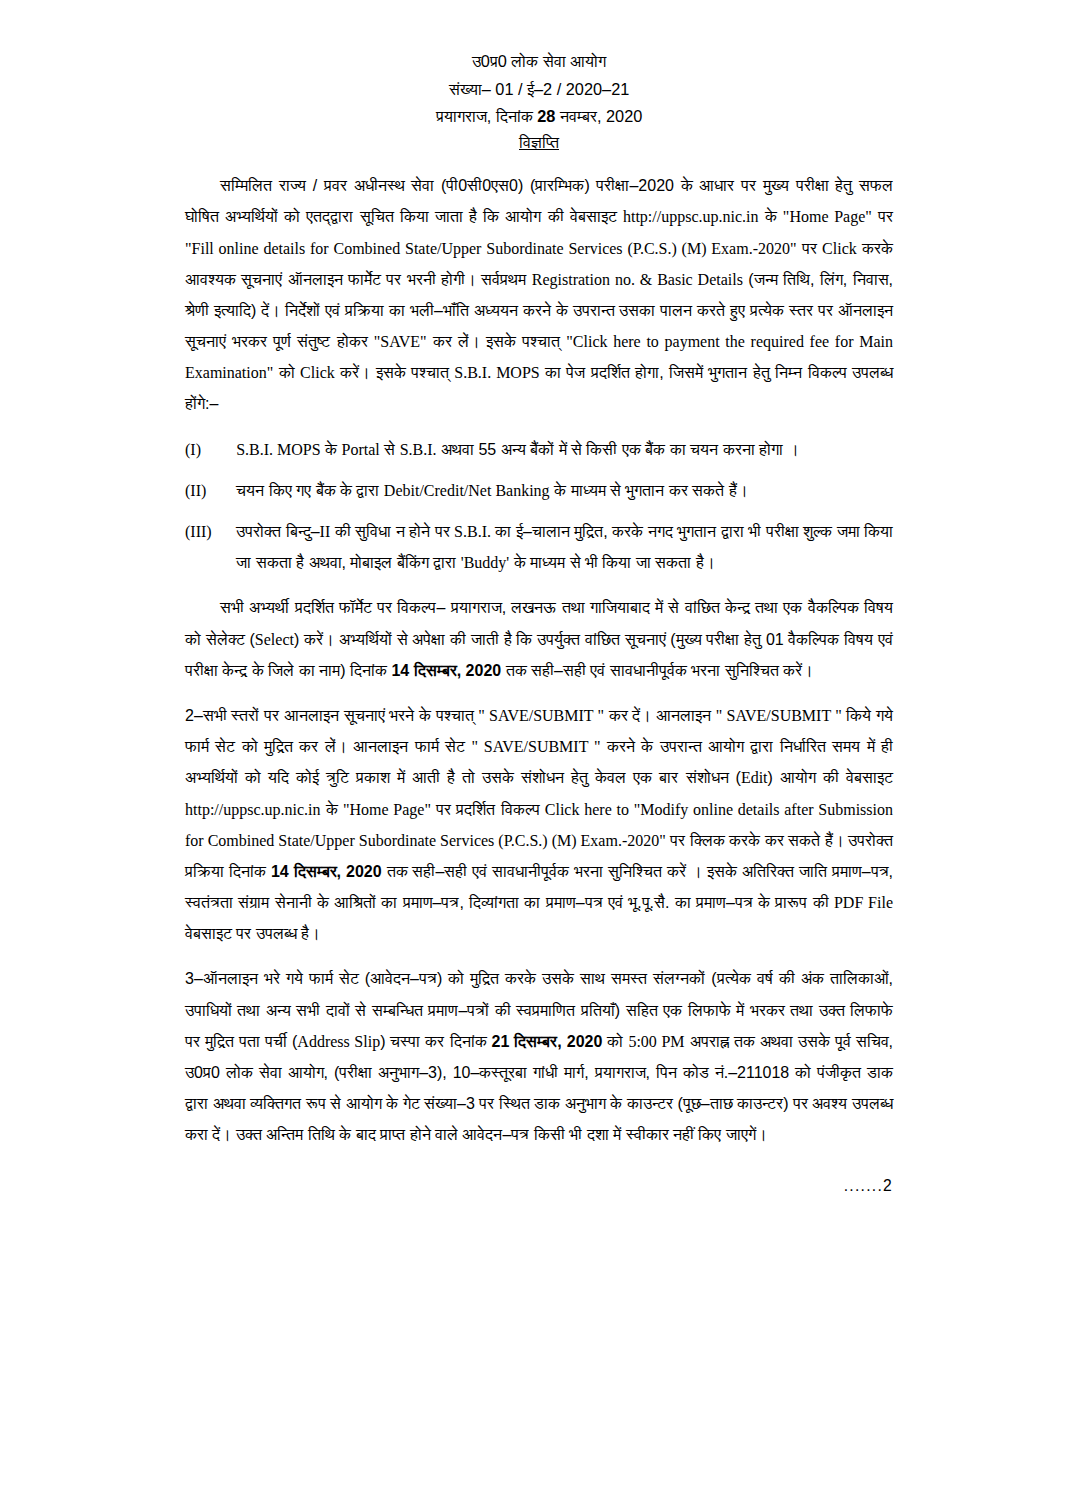उ0प्र0 लोक सेवा आयोग संख्या– 01 / ई–2 / 2020–21 प्रयागराज, दिनांक 28 नवम्बर, 2020
विज्ञप्ति
सम्मिलित राज्य / प्रवर अधीनस्थ सेवा (पी0सी0एस0) (प्रारम्भिक) परीक्षा–2020 के आधार पर मुख्य परीक्षा हेतु सफल घोषित अभ्यर्थियों को एतद्द्वारा सूचित किया जाता है कि आयोग की वेबसाइट http://uppsc.up.nic.in के "Home Page" पर "Fill online details for Combined State/Upper Subordinate Services (P.C.S.) (M) Exam.-2020" पर Click करके आवश्यक सूचनाएं ऑनलाइन फार्मेट पर भरनी होगी। सर्वप्रथम Registration no. & Basic Details (जन्म तिथि, लिंग, निवास, श्रेणी इत्यादि) दें। निर्देशों एवं प्रक्रिया का भली–भाँति अध्ययन करने के उपरान्त उसका पालन करते हुए प्रत्येक स्तर पर ऑनलाइन सूचनाएं भरकर पूर्ण संतुष्ट होकर "SAVE" कर लें। इसके पश्चात् "Click here to payment the required fee for Main Examination" को Click करें। इसके पश्चात् S.B.I. MOPS का पेज प्रदर्शित होगा, जिसमें भुगतान हेतु निम्न विकल्प उपलब्ध होंगे:–
(I) S.B.I. MOPS के Portal से S.B.I. अथवा 55 अन्य बैंकों में से किसी एक बैंक का चयन करना होगा ।
(II) चयन किए गए बैंक के द्वारा Debit/Credit/Net Banking के माध्यम से भुगतान कर सकते हैं।
(III) उपरोक्त बिन्दु–II की सुविधा न होने पर S.B.I. का ई–चालान मुद्रित, करके नगद भुगतान द्वारा भी परीक्षा शुल्क जमा किया जा सकता है अथवा, मोबाइल बैंकिंग द्वारा 'Buddy' के माध्यम से भी किया जा सकता है।
सभी अभ्यर्थी प्रदर्शित फॉर्मेट पर विकल्प– प्रयागराज, लखनऊ तथा गाजियाबाद में से वांछित केन्द्र तथा एक वैकल्पिक विषय को सेलेक्ट (Select) करें। अभ्यर्थियों से अपेक्षा की जाती है कि उपर्युक्त वांछित सूचनाएं (मुख्य परीक्षा हेतु 01 वैकल्पिक विषय एवं परीक्षा केन्द्र के जिले का नाम) दिनांक 14 दिसम्बर, 2020 तक सही–सही एवं सावधानीपूर्वक भरना सुनिश्चित करें।
2–सभी स्तरों पर आनलाइन सूचनाएं भरने के पश्चात् " SAVE/SUBMIT " कर दें। आनलाइन " SAVE/SUBMIT " किये गये फार्म सेट को मुद्रित कर लें। आनलाइन फार्म सेट " SAVE/SUBMIT " करने के उपरान्त आयोग द्वारा निर्धारित समय में ही अभ्यर्थियों को यदि कोई त्रुटि प्रकाश में आती है तो उसके संशोधन हेतु केवल एक बार संशोधन (Edit) आयोग की वेबसाइट http://uppsc.up.nic.in के "Home Page" पर प्रदर्शित विकल्प Click here to "Modify online details after Submission for Combined State/Upper Subordinate Services (P.C.S.) (M) Exam.-2020" पर क्लिक करके कर सकते हैं। उपरोक्त प्रक्रिया दिनांक 14 दिसम्बर, 2020 तक सही–सही एवं सावधानीपूर्वक भरना सुनिश्चित करें । इसके अतिरिक्त जाति प्रमाण–पत्र, स्वतंत्रता संग्राम सेनानी के आश्रितों का प्रमाण–पत्र, दिव्यांगता का प्रमाण–पत्र एवं भू.पू.सै. का प्रमाण–पत्र के प्रारूप की PDF File वेबसाइट पर उपलब्ध है।
3–ऑनलाइन भरे गये फार्म सेट (आवेदन–पत्र) को मुद्रित करके उसके साथ समस्त संलग्नकों (प्रत्येक वर्ष की अंक तालिकाओं, उपाधियों तथा अन्य सभी दावों से सम्बन्धित प्रमाण–पत्रों की स्वप्रमाणित प्रतियाँ) सहित एक लिफाफे में भरकर तथा उक्त लिफाफे पर मुद्रित पता पर्ची (Address Slip) चस्पा कर दिनांक 21 दिसम्बर, 2020 को 5:00 PM अपराह्न तक अथवा उसके पूर्व सचिव, उ0प्र0 लोक सेवा आयोग, (परीक्षा अनुभाग–3), 10–कस्तूरबा गांधी मार्ग, प्रयागराज, पिन कोड नं.–211018 को पंजीकृत डाक द्वारा अथवा व्यक्तिगत रूप से आयोग के गेट संख्या–3 पर स्थित डाक अनुभाग के काउन्टर (पूछ–ताछ काउन्टर) पर अवश्य उपलब्ध करा दें। उक्त अन्तिम तिथि के बाद प्राप्त होने वाले आवेदन–पत्र किसी भी दशा में स्वीकार नहीं किए जाएगें।
.......2